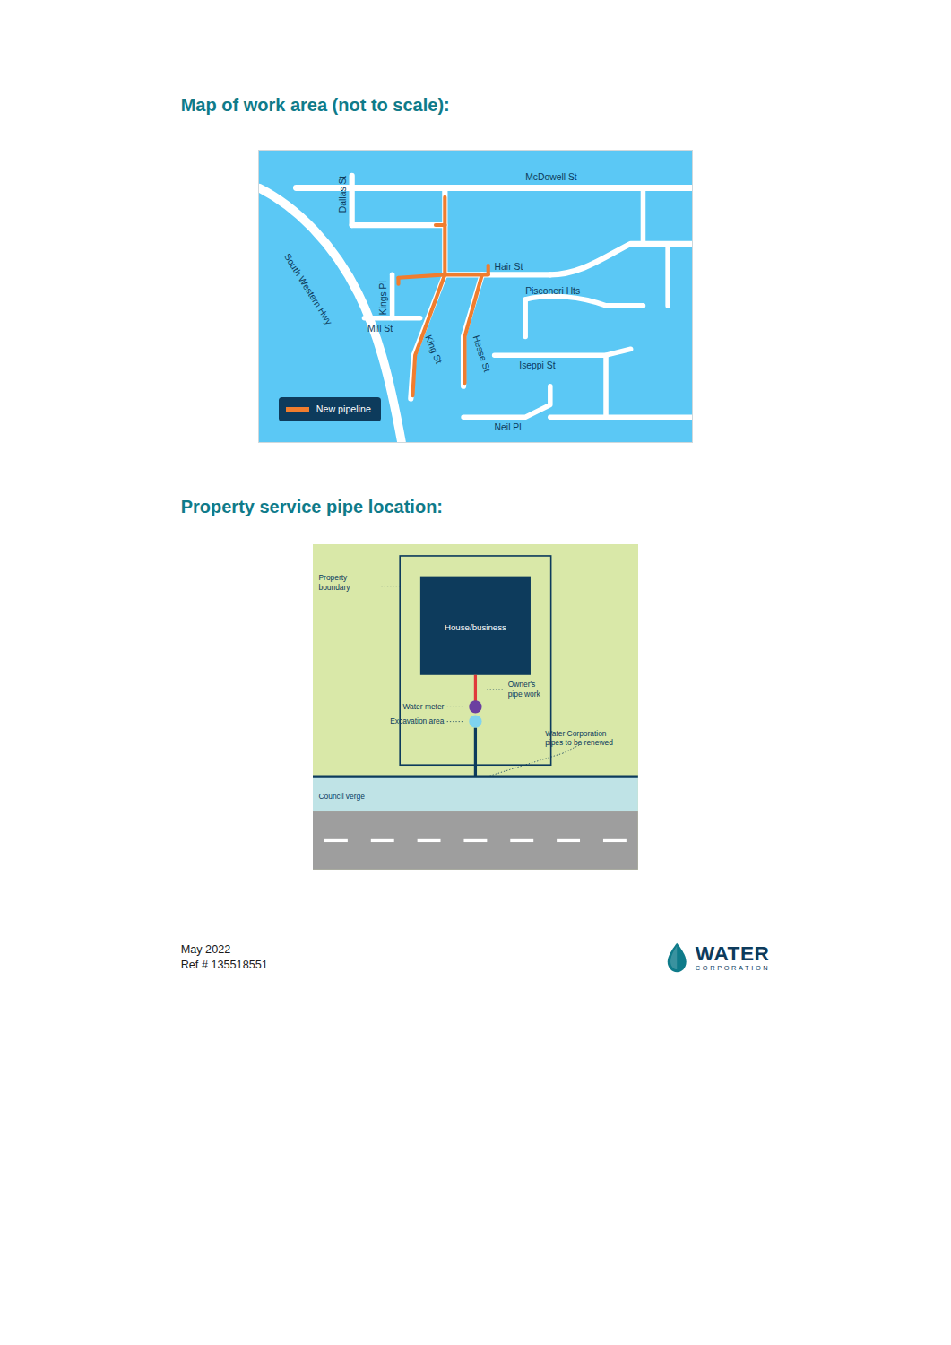Map of work area (not to scale):
Dallas St McDowell St South Western Hwy Kings Pl Mill St King St Hesse St Hair St Pisconeri Hts Iseppi St Neil Pl
New pipeline
Property service pipe location:
House/business Property boundary Water meter Excavation area Owner's pipe work Council verge Water Corporation pipes to be renewed
May 2022
Ref # 135518551
WATER CORPORATION